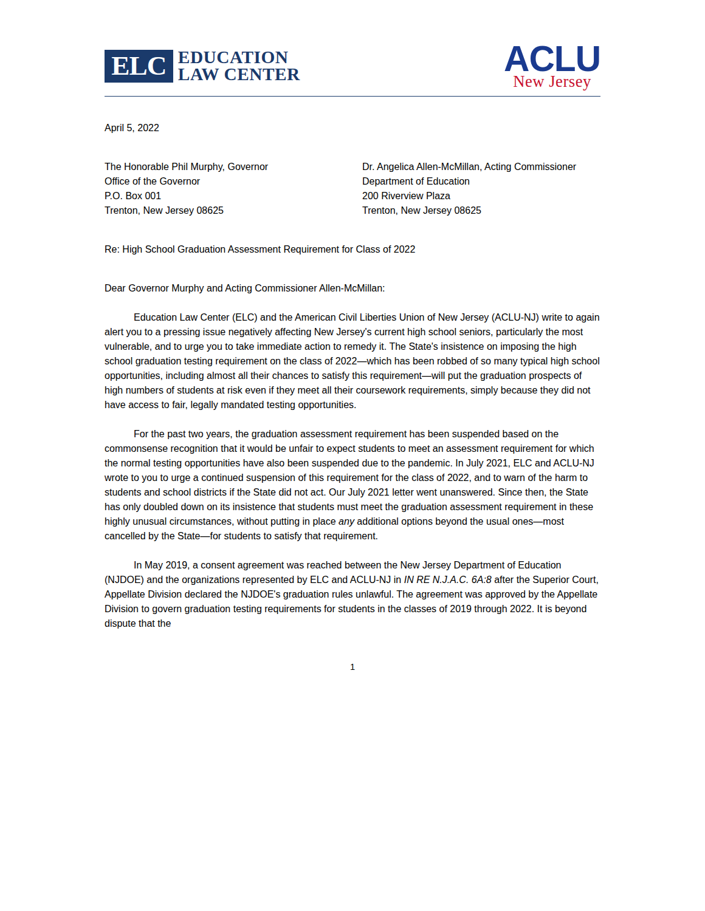ELC EDUCATION
LAW CENTER
ACLU
New Jersey
April 5, 2022
The Honorable Phil Murphy, Governor
Office of the Governor
P.O. Box 001
Trenton, New Jersey 08625 Dr. Angelica Allen-McMillan, Acting Commissioner
Department of Education
200 Riverview Plaza
Trenton, New Jersey 08625
Re: High School Graduation Assessment Requirement for Class of 2022
Dear Governor Murphy and Acting Commissioner Allen-McMillan:
Education Law Center (ELC) and the American Civil Liberties Union of New Jersey (ACLU-NJ) write to again alert you to a pressing issue negatively affecting New Jersey's current high school seniors, particularly the most vulnerable, and to urge you to take immediate action to remedy it. The State's insistence on imposing the high school graduation testing requirement on the class of 2022—which has been robbed of so many typical high school opportunities, including almost all their chances to satisfy this requirement—will put the graduation prospects of high numbers of students at risk even if they meet all their coursework requirements, simply because they did not have access to fair, legally mandated testing opportunities.
For the past two years, the graduation assessment requirement has been suspended based on the commonsense recognition that it would be unfair to expect students to meet an assessment requirement for which the normal testing opportunities have also been suspended due to the pandemic. In July 2021, ELC and ACLU-NJ wrote to you to urge a continued suspension of this requirement for the class of 2022, and to warn of the harm to students and school districts if the State did not act. Our July 2021 letter went unanswered. Since then, the State has only doubled down on its insistence that students must meet the graduation assessment requirement in these highly unusual circumstances, without putting in place any additional options beyond the usual ones—most cancelled by the State—for students to satisfy that requirement.
In May 2019, a consent agreement was reached between the New Jersey Department of Education (NJDOE) and the organizations represented by ELC and ACLU-NJ in IN RE N.J.A.C. 6A:8 after the Superior Court, Appellate Division declared the NJDOE's graduation rules unlawful. The agreement was approved by the Appellate Division to govern graduation testing requirements for students in the classes of 2019 through 2022. It is beyond dispute that the
1